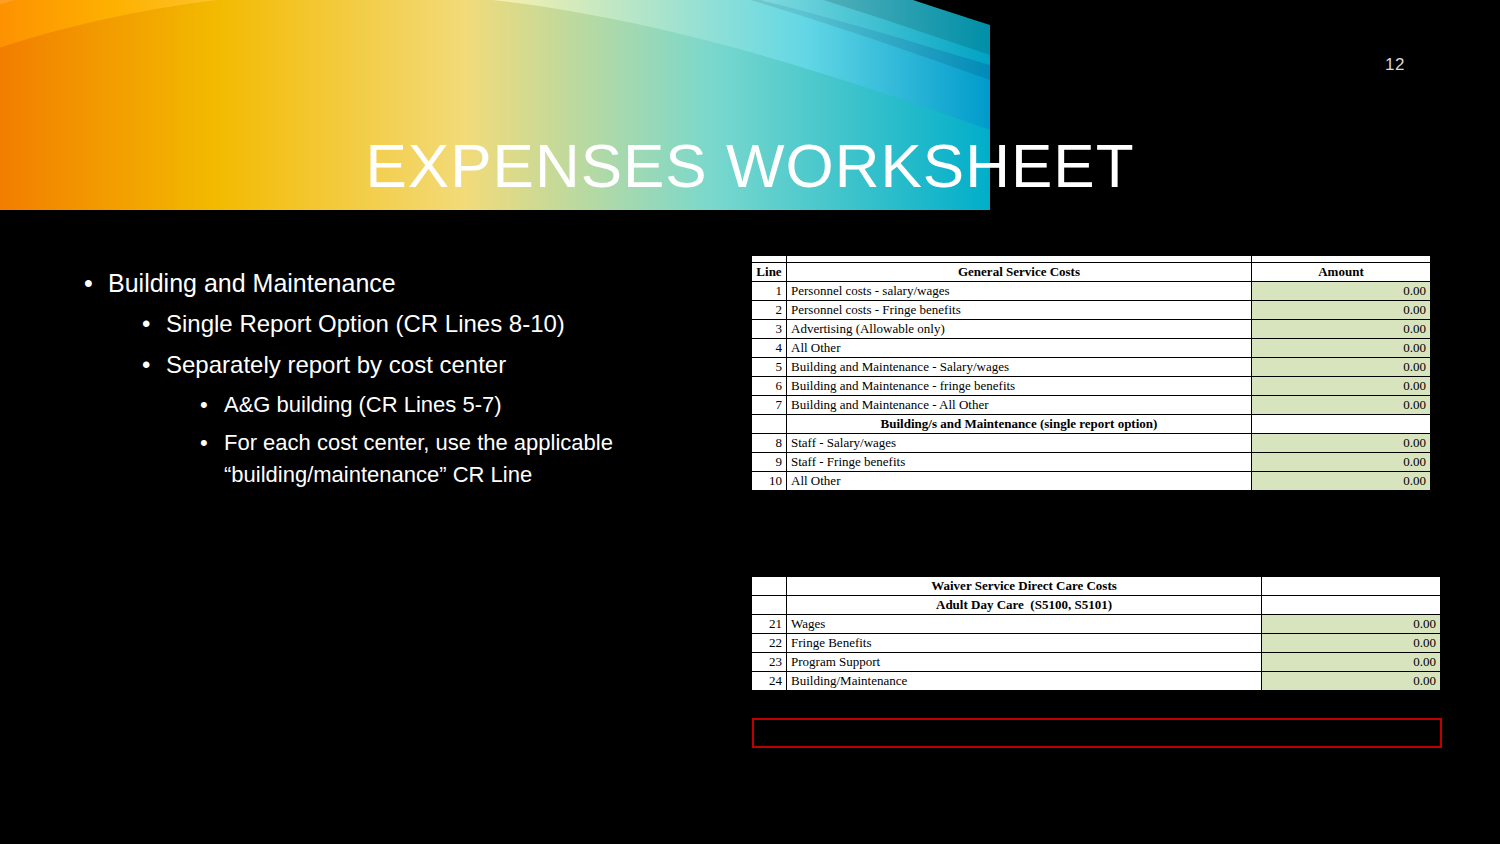12
EXPENSES WORKSHEET
Building and Maintenance
Single Report Option (CR Lines 8-10)
Separately report by cost center
A&G building (CR Lines 5-7)
For each cost center, use the applicable “building/maintenance” CR Line
| Line | General Service Costs | Amount |
| --- | --- | --- |
| 1 | Personnel costs - salary/wages | 0.00 |
| 2 | Personnel costs - Fringe benefits | 0.00 |
| 3 | Advertising (Allowable only) | 0.00 |
| 4 | All Other | 0.00 |
| 5 | Building and Maintenance - Salary/wages | 0.00 |
| 6 | Building and Maintenance - fringe benefits | 0.00 |
| 7 | Building and Maintenance - All Other | 0.00 |
| | Building/s and Maintenance (single report option) | |
| 8 | Staff - Salary/wages | 0.00 |
| 9 | Staff - Fringe benefits | 0.00 |
| 10 | All Other | 0.00 |
| | Waiver Service Direct Care Costs | |
| | Adult Day Care (S5100, S5101) | |
| 21 | Wages | 0.00 |
| 22 | Fringe Benefits | 0.00 |
| 23 | Program Support | 0.00 |
| 24 | Building/Maintenance | 0.00 |